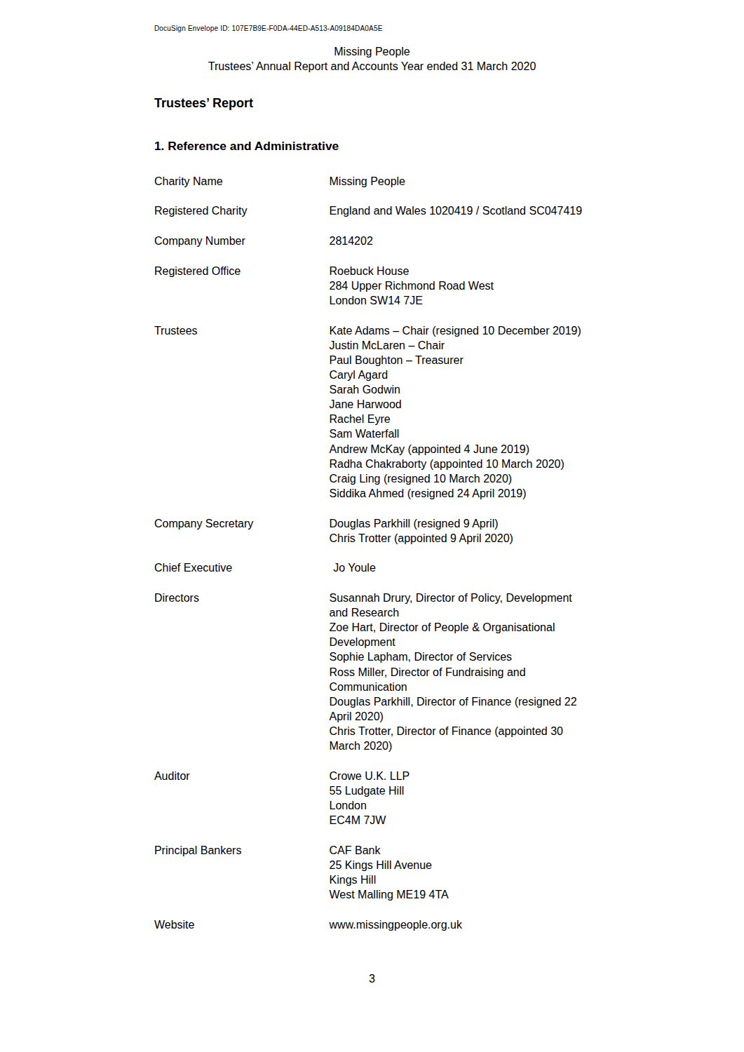DocuSign Envelope ID: 107E7B9E-F0DA-44ED-A513-A09184DA0A5E
Missing People
Trustees’ Annual Report and Accounts Year ended 31 March 2020
Trustees’ Report
1. Reference and Administrative
| Charity Name | Missing People |
| Registered Charity | England and Wales 1020419 / Scotland SC047419 |
| Company Number | 2814202 |
| Registered Office | Roebuck House 284 Upper Richmond Road West London SW14 7JE |
| Trustees | Kate Adams – Chair (resigned 10 December 2019) Justin McLaren – Chair Paul Boughton – Treasurer Caryl Agard Sarah Godwin Jane Harwood Rachel Eyre Sam Waterfall Andrew McKay (appointed 4 June 2019) Radha Chakraborty (appointed 10 March 2020) Craig Ling (resigned 10 March 2020) Siddika Ahmed (resigned 24 April 2019) |
| Company Secretary | Douglas Parkhill (resigned 9 April) Chris Trotter (appointed 9 April 2020) |
| Chief Executive | Jo Youle |
| Directors | Susannah Drury, Director of Policy, Development and Research Zoe Hart, Director of People & Organisational Development Sophie Lapham, Director of Services Ross Miller, Director of Fundraising and Communication Douglas Parkhill, Director of Finance (resigned 22 April 2020) Chris Trotter, Director of Finance (appointed 30 March 2020) |
| Auditor | Crowe U.K. LLP 55 Ludgate Hill London EC4M 7JW |
| Principal Bankers | CAF Bank 25 Kings Hill Avenue Kings Hill West Malling ME19 4TA |
| Website | www.missingpeople.org.uk |
3